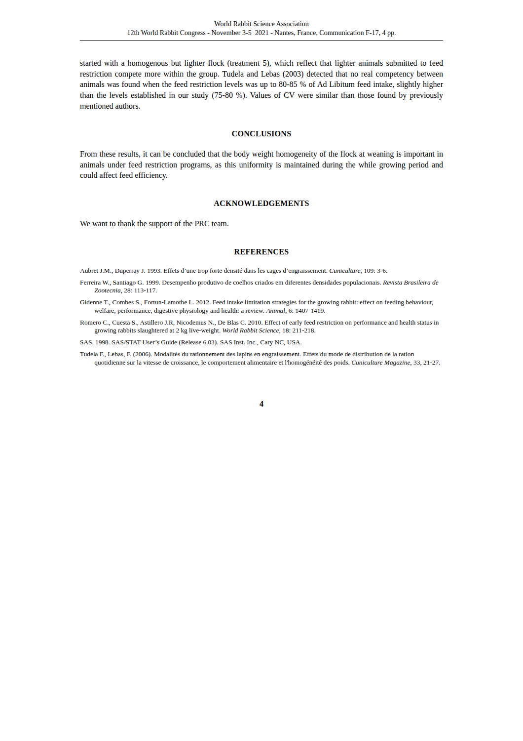World Rabbit Science Association 12th World Rabbit Congress - November 3-5 2021 - Nantes, France, Communication F-17, 4 pp.
started with a homogenous but lighter flock (treatment 5), which reflect that lighter animals submitted to feed restriction compete more within the group. Tudela and Lebas (2003) detected that no real competency between animals was found when the feed restriction levels was up to 80-85 % of Ad Libitum feed intake, slightly higher than the levels established in our study (75-80 %). Values of CV were similar than those found by previously mentioned authors.
Conclusions
From these results, it can be concluded that the body weight homogeneity of the flock at weaning is important in animals under feed restriction programs, as this uniformity is maintained during the while growing period and could affect feed efficiency.
Acknowledgements
We want to thank the support of the PRC team.
References
Aubret J.M., Duperray J. 1993. Effets d’une trop forte densité dans les cages d’engraissement. Cuniculture, 109: 3-6.
Ferreira W., Santiago G. 1999. Desempenho produtivo de coelhos criados em diferentes densidades populacionais. Revista Brasileira de Zootecnia, 28: 113-117.
Gidenne T., Combes S., Fortun-Lamothe L. 2012. Feed intake limitation strategies for the growing rabbit: effect on feeding behaviour, welfare, performance, digestive physiology and health: a review. Animal, 6: 1407-1419.
Romero C., Cuesta S., Astillero J.R, Nicodemus N., De Blas C. 2010. Effect of early feed restriction on performance and health status in growing rabbits slaughtered at 2 kg live-weight. World Rabbit Science, 18: 211-218.
SAS. 1998. SAS/STAT User’s Guide (Release 6.03). SAS Inst. Inc., Cary NC, USA.
Tudela F., Lebas, F. (2006). Modalités du rationnement des lapins en engraissement. Effets du mode de distribution de la ration quotidienne sur la vitesse de croissance, le comportement alimentaire et l'homogénéité des poids. Cuniculture Magazine, 33, 21-27.
4